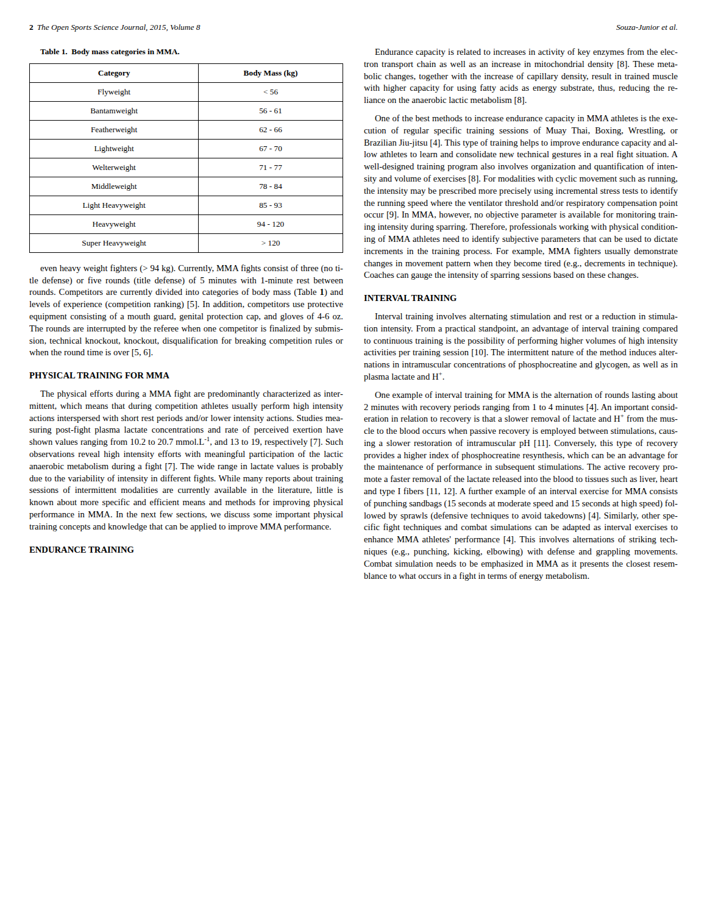2 The Open Sports Science Journal, 2015, Volume 8
Souza-Junior et al.
Table 1. Body mass categories in MMA.
| Category | Body Mass (kg) |
| --- | --- |
| Flyweight | < 56 |
| Bantamweight | 56 - 61 |
| Featherweight | 62 - 66 |
| Lightweight | 67 - 70 |
| Welterweight | 71 - 77 |
| Middleweight | 78 - 84 |
| Light Heavyweight | 85 - 93 |
| Heavyweight | 94 - 120 |
| Super Heavyweight | > 120 |
even heavy weight fighters (> 94 kg). Currently, MMA fights consist of three (no title defense) or five rounds (title defense) of 5 minutes with 1-minute rest between rounds. Competitors are currently divided into categories of body mass (Table 1) and levels of experience (competition ranking) [5]. In addition, competitors use protective equipment consisting of a mouth guard, genital protection cap, and gloves of 4-6 oz. The rounds are interrupted by the referee when one competitor is finalized by submission, technical knockout, knockout, disqualification for breaking competition rules or when the round time is over [5, 6].
Physical Training for MMA
The physical efforts during a MMA fight are predominantly characterized as intermittent, which means that during competition athletes usually perform high intensity actions interspersed with short rest periods and/or lower intensity actions. Studies measuring post-fight plasma lactate concentrations and rate of perceived exertion have shown values ranging from 10.2 to 20.7 mmol.L-1, and 13 to 19, respectively [7]. Such observations reveal high intensity efforts with meaningful participation of the lactic anaerobic metabolism during a fight [7]. The wide range in lactate values is probably due to the variability of intensity in different fights. While many reports about training sessions of intermittent modalities are currently available in the literature, little is known about more specific and efficient means and methods for improving physical performance in MMA. In the next few sections, we discuss some important physical training concepts and knowledge that can be applied to improve MMA performance.
Endurance Training
Endurance capacity is related to increases in activity of key enzymes from the electron transport chain as well as an increase in mitochondrial density [8]. These metabolic changes, together with the increase of capillary density, result in trained muscle with higher capacity for using fatty acids as energy substrate, thus, reducing the reliance on the anaerobic lactic metabolism [8].
One of the best methods to increase endurance capacity in MMA athletes is the execution of regular specific training sessions of Muay Thai, Boxing, Wrestling, or Brazilian Jiu-jitsu [4]. This type of training helps to improve endurance capacity and allow athletes to learn and consolidate new technical gestures in a real fight situation. A well-designed training program also involves organization and quantification of intensity and volume of exercises [8]. For modalities with cyclic movement such as running, the intensity may be prescribed more precisely using incremental stress tests to identify the running speed where the ventilator threshold and/or respiratory compensation point occur [9]. In MMA, however, no objective parameter is available for monitoring training intensity during sparring. Therefore, professionals working with physical conditioning of MMA athletes need to identify subjective parameters that can be used to dictate increments in the training process. For example, MMA fighters usually demonstrate changes in movement pattern when they become tired (e.g., decrements in technique). Coaches can gauge the intensity of sparring sessions based on these changes.
Interval Training
Interval training involves alternating stimulation and rest or a reduction in stimulation intensity. From a practical standpoint, an advantage of interval training compared to continuous training is the possibility of performing higher volumes of high intensity activities per training session [10]. The intermittent nature of the method induces alternations in intramuscular concentrations of phosphocreatine and glycogen, as well as in plasma lactate and H+.
One example of interval training for MMA is the alternation of rounds lasting about 2 minutes with recovery periods ranging from 1 to 4 minutes [4]. An important consideration in relation to recovery is that a slower removal of lactate and H+ from the muscle to the blood occurs when passive recovery is employed between stimulations, causing a slower restoration of intramuscular pH [11]. Conversely, this type of recovery provides a higher index of phosphocreatine resynthesis, which can be an advantage for the maintenance of performance in subsequent stimulations. The active recovery promote a faster removal of the lactate released into the blood to tissues such as liver, heart and type I fibers [11, 12]. A further example of an interval exercise for MMA consists of punching sandbags (15 seconds at moderate speed and 15 seconds at high speed) followed by sprawls (defensive techniques to avoid takedowns) [4]. Similarly, other specific fight techniques and combat simulations can be adapted as interval exercises to enhance MMA athletes' performance [4]. This involves alternations of striking techniques (e.g., punching, kicking, elbowing) with defense and grappling movements. Combat simulation needs to be emphasized in MMA as it presents the closest resemblance to what occurs in a fight in terms of energy metabolism.